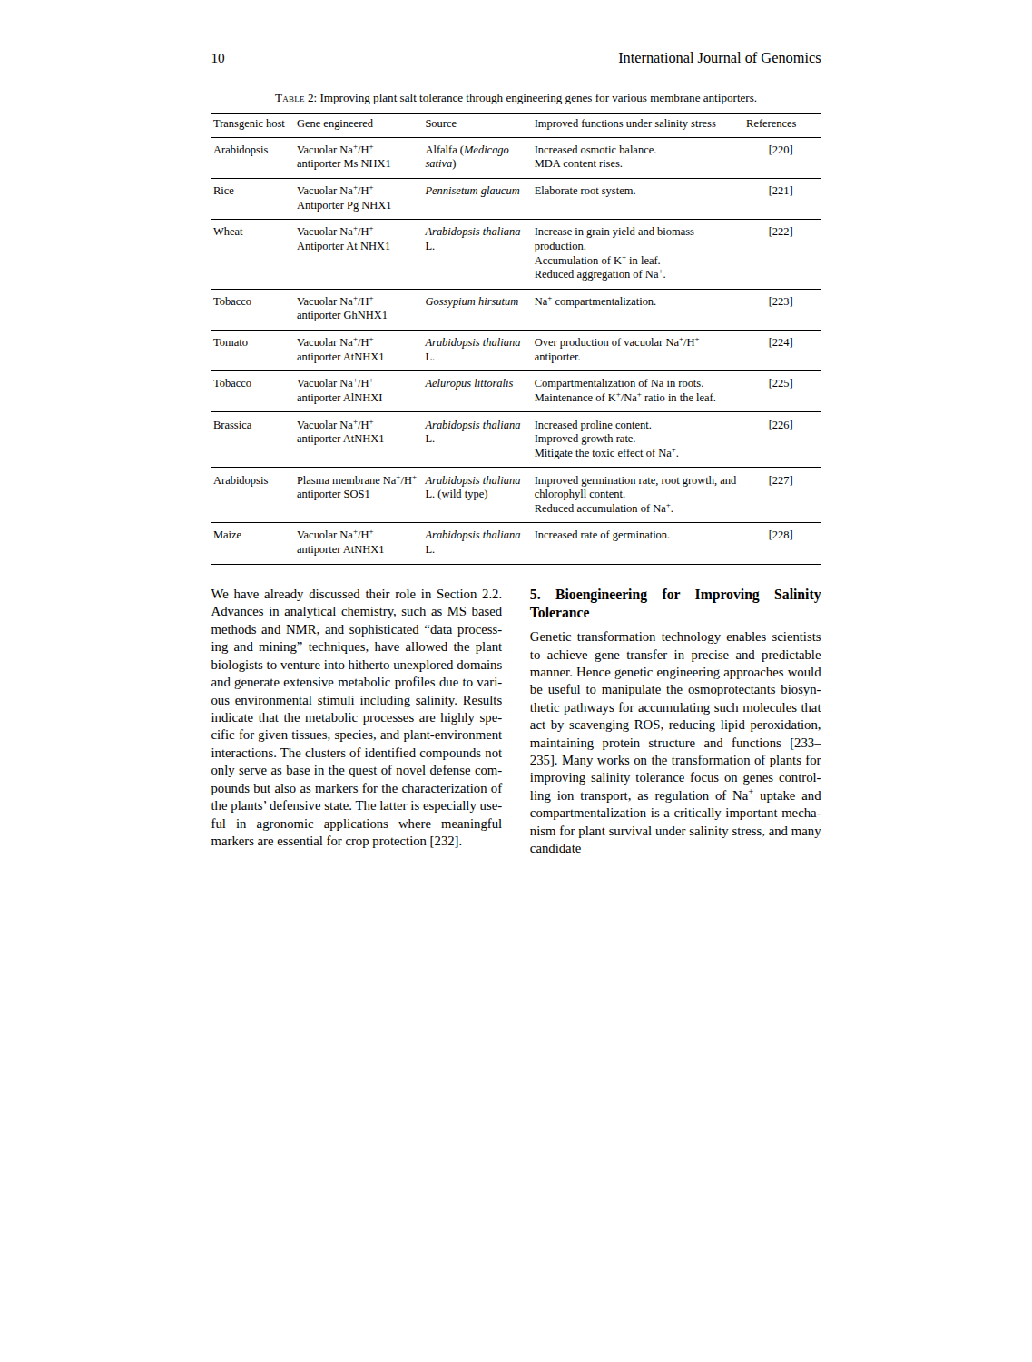10 International Journal of Genomics
Table 2: Improving plant salt tolerance through engineering genes for various membrane antiporters.
| Transgenic host | Gene engineered | Source | Improved functions under salinity stress | References |
| --- | --- | --- | --- | --- |
| Arabidopsis | Vacuolar Na + /H + antiporter Ms NHX1 | Alfalfa ( Medicago sativa ) | Increased osmotic balance. MDA content rises. | [220] |
| Rice | Vacuolar Na + /H + Antiporter Pg NHX1 | Pennisetum glaucum | Elaborate root system. | [221] |
| Wheat | Vacuolar Na + /H + Antiporter At NHX1 | Arabidopsis thaliana L. | Increase in grain yield and biomass production. Accumulation of K + in leaf. Reduced aggregation of Na + . | [222] |
| Tobacco | Vacuolar Na + /H + antiporter GhNHX1 | Gossypium hirsutum | Na + compartmentalization. | [223] |
| Tomato | Vacuolar Na + /H + antiporter AtNHX1 | Arabidopsis thaliana L. | Over production of vacuolar Na + /H + antiporter. | [224] |
| Tobacco | Vacuolar Na + /H + antiporter AlNHXI | Aeluropus littoralis | Compartmentalization of Na in roots. Maintenance of K + /Na + ratio in the leaf. | [225] |
| Brassica | Vacuolar Na + /H + antiporter AtNHX1 | Arabidopsis thaliana L. | Increased proline content. Improved growth rate. Mitigate the toxic effect of Na + . | [226] |
| Arabidopsis | Plasma membrane Na + /H + antiporter SOS1 | Arabidopsis thaliana L. (wild type) | Improved germination rate, root growth, and chlorophyll content. Reduced accumulation of Na + . | [227] |
| Maize | Vacuolar Na + /H + antiporter AtNHX1 | Arabidopsis thaliana L. | Increased rate of germination. | [228] |
We have already discussed their role in Section 2.2. Advances in analytical chemistry, such as MS based methods and NMR, and sophisticated “data processing and mining” techniques, have allowed the plant biologists to venture into hitherto unexplored domains and generate extensive metabolic profiles due to various environmental stimuli including salinity. Results indicate that the metabolic processes are highly specific for given tissues, species, and plant-environment interactions. The clusters of identified compounds not only serve as base in the quest of novel defense compounds but also as markers for the characterization of the plants’ defensive state. The latter is especially useful in agronomic applications where meaningful markers are essential for crop protection [232].
5. Bioengineering for Improving Salinity Tolerance
Genetic transformation technology enables scientists to achieve gene transfer in precise and predictable manner. Hence genetic engineering approaches would be useful to manipulate the osmoprotectants biosynthetic pathways for accumulating such molecules that act by scavenging ROS, reducing lipid peroxidation, maintaining protein structure and functions [233–235]. Many works on the transformation of plants for improving salinity tolerance focus on genes controlling ion transport, as regulation of Na+ uptake and compartmentalization is a critically important mechanism for plant survival under salinity stress, and many candidate